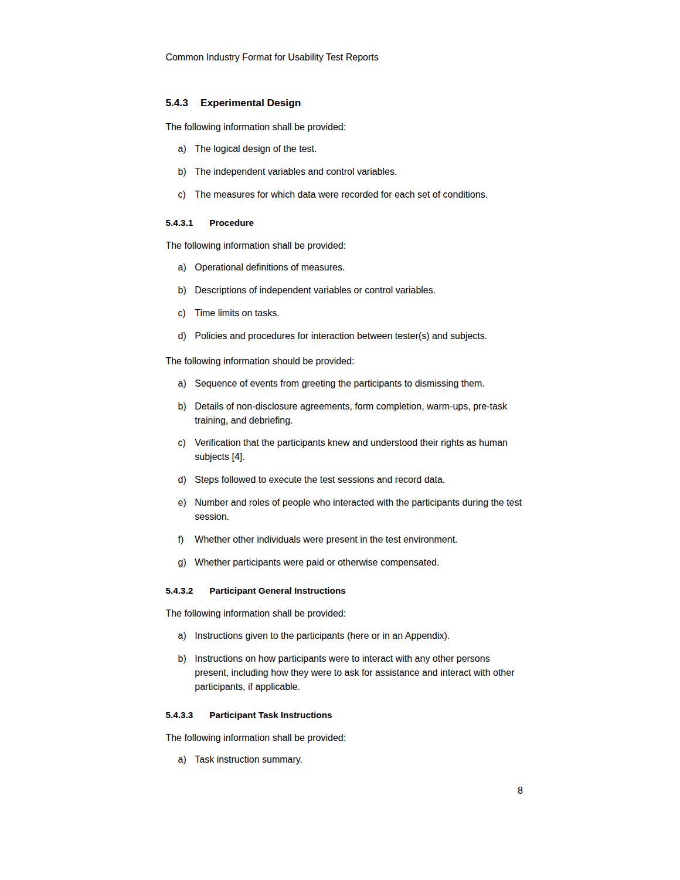Common Industry Format for Usability Test Reports
5.4.3 Experimental Design
The following information shall be provided:
a) The logical design of the test.
b) The independent variables and control variables.
c) The measures for which data were recorded for each set of conditions.
5.4.3.1 Procedure
The following information shall be provided:
a) Operational definitions of measures.
b) Descriptions of independent variables or control variables.
c) Time limits on tasks.
d) Policies and procedures for interaction between tester(s) and subjects.
The following information should be provided:
a) Sequence of events from greeting the participants to dismissing them.
b) Details of non-disclosure agreements, form completion, warm-ups, pre-task training, and debriefing.
c) Verification that the participants knew and understood their rights as human subjects [4].
d) Steps followed to execute the test sessions and record data.
e) Number and roles of people who interacted with the participants during the test session.
f) Whether other individuals were present in the test environment.
g) Whether participants were paid or otherwise compensated.
5.4.3.2 Participant General Instructions
The following information shall be provided:
a) Instructions given to the participants (here or in an Appendix).
b) Instructions on how participants were to interact with any other persons present, including how they were to ask for assistance and interact with other participants, if applicable.
5.4.3.3 Participant Task Instructions
The following information shall be provided:
a) Task instruction summary.
8